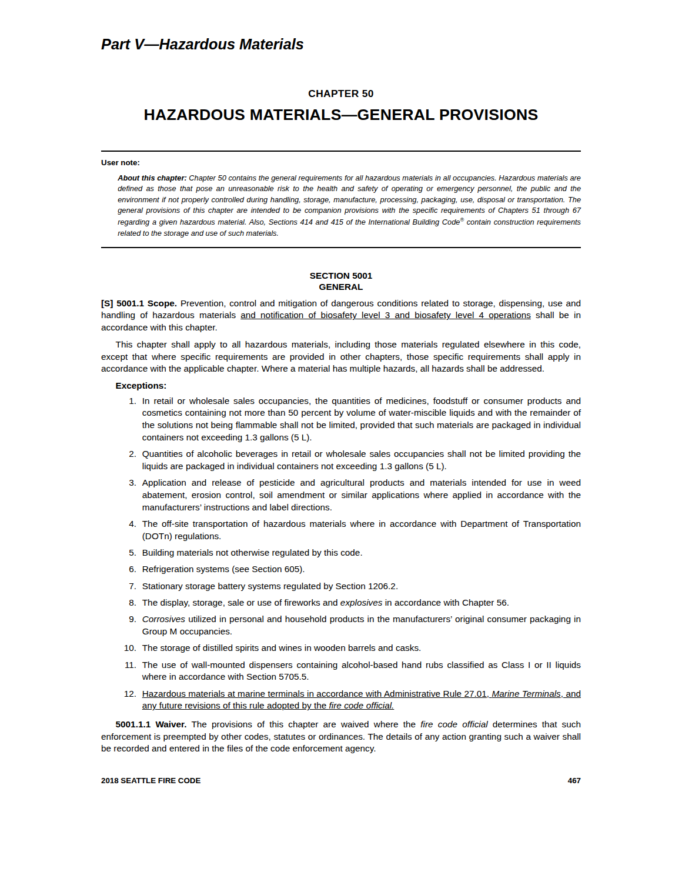Part V—Hazardous Materials
CHAPTER 50
HAZARDOUS MATERIALS—GENERAL PROVISIONS
User note:
About this chapter: Chapter 50 contains the general requirements for all hazardous materials in all occupancies. Hazardous materials are defined as those that pose an unreasonable risk to the health and safety of operating or emergency personnel, the public and the environment if not properly controlled during handling, storage, manufacture, processing, packaging, use, disposal or transportation. The general provisions of this chapter are intended to be companion provisions with the specific requirements of Chapters 51 through 67 regarding a given hazardous material. Also, Sections 414 and 415 of the International Building Code® contain construction requirements related to the storage and use of such materials.
SECTION 5001
GENERAL
[S] 5001.1 Scope. Prevention, control and mitigation of dangerous conditions related to storage, dispensing, use and handling of hazardous materials and notification of biosafety level 3 and biosafety level 4 operations shall be in accordance with this chapter.
This chapter shall apply to all hazardous materials, including those materials regulated elsewhere in this code, except that where specific requirements are provided in other chapters, those specific requirements shall apply in accordance with the applicable chapter. Where a material has multiple hazards, all hazards shall be addressed.
Exceptions:
In retail or wholesale sales occupancies, the quantities of medicines, foodstuff or consumer products and cosmetics containing not more than 50 percent by volume of water-miscible liquids and with the remainder of the solutions not being flammable shall not be limited, provided that such materials are packaged in individual containers not exceeding 1.3 gallons (5 L).
Quantities of alcoholic beverages in retail or wholesale sales occupancies shall not be limited providing the liquids are packaged in individual containers not exceeding 1.3 gallons (5 L).
Application and release of pesticide and agricultural products and materials intended for use in weed abatement, erosion control, soil amendment or similar applications where applied in accordance with the manufacturers’ instructions and label directions.
The off-site transportation of hazardous materials where in accordance with Department of Transportation (DOTn) regulations.
Building materials not otherwise regulated by this code.
Refrigeration systems (see Section 605).
Stationary storage battery systems regulated by Section 1206.2.
The display, storage, sale or use of fireworks and explosives in accordance with Chapter 56.
Corrosives utilized in personal and household products in the manufacturers’ original consumer packaging in Group M occupancies.
The storage of distilled spirits and wines in wooden barrels and casks.
The use of wall-mounted dispensers containing alcohol-based hand rubs classified as Class I or II liquids where in accordance with Section 5705.5.
Hazardous materials at marine terminals in accordance with Administrative Rule 27.01, Marine Terminals, and any future revisions of this rule adopted by the fire code official.
5001.1.1 Waiver. The provisions of this chapter are waived where the fire code official determines that such enforcement is preempted by other codes, statutes or ordinances. The details of any action granting such a waiver shall be recorded and entered in the files of the code enforcement agency.
2018 SEATTLE FIRE CODE 467